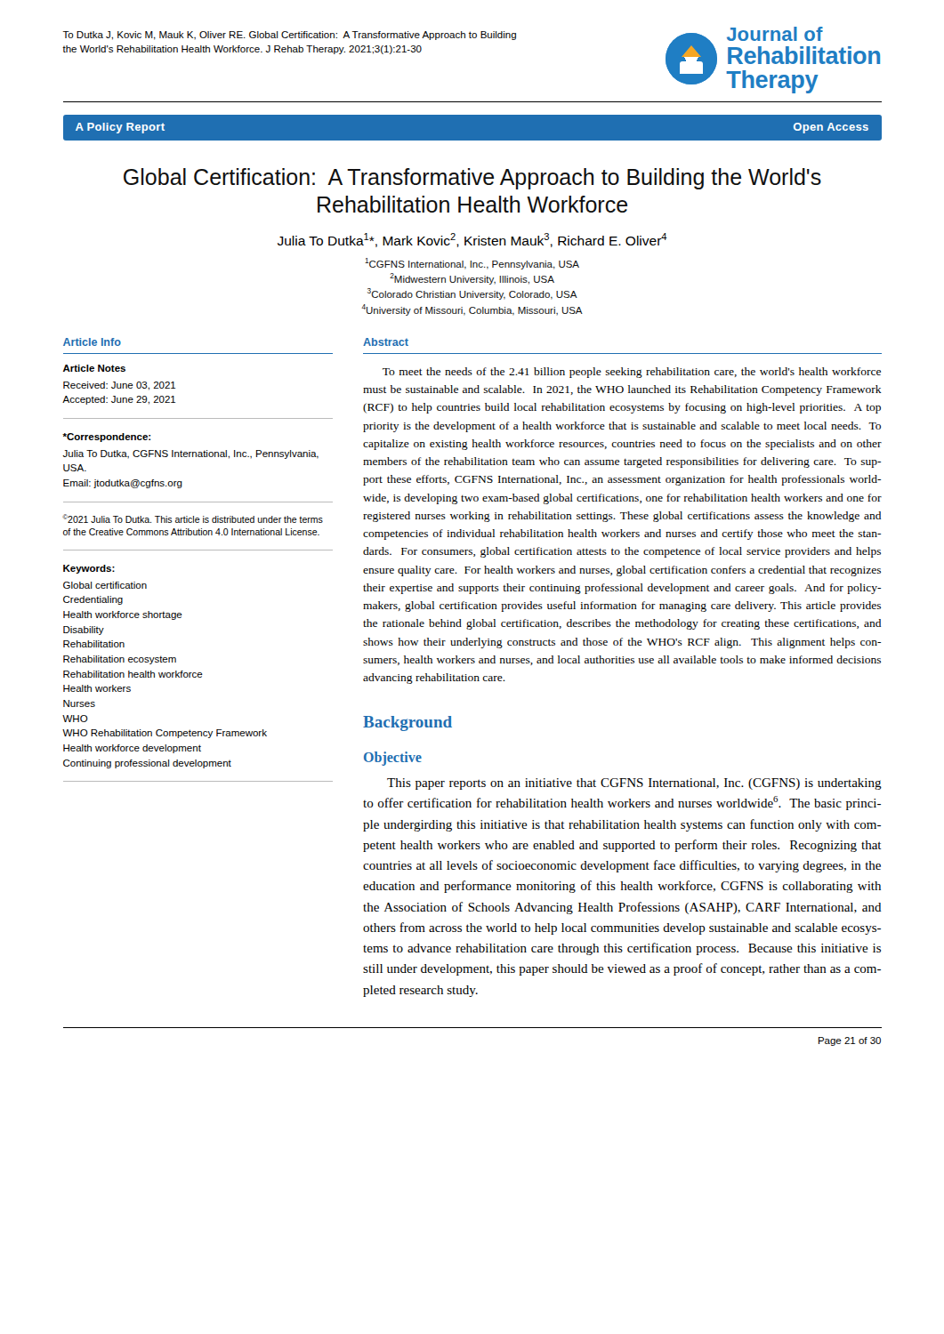To Dutka J, Kovic M, Mauk K, Oliver RE. Global Certification: A Transformative Approach to Building the World's Rehabilitation Health Workforce. J Rehab Therapy. 2021;3(1):21-30
Journal of Rehabilitation Therapy
A Policy Report Open Access
Global Certification: A Transformative Approach to Building the World's Rehabilitation Health Workforce
Julia To Dutka1*, Mark Kovic2, Kristen Mauk3, Richard E. Oliver4
1CGFNS International, Inc., Pennsylvania, USA
2Midwestern University, Illinois, USA
3Colorado Christian University, Colorado, USA
4University of Missouri, Columbia, Missouri, USA
Article Info
Article Notes
Received: June 03, 2021
Accepted: June 29, 2021
*Correspondence:
Julia To Dutka, CGFNS International, Inc., Pennsylvania, USA.
Email: jtodutka@cgfns.org
©2021 Julia To Dutka. This article is distributed under the terms of the Creative Commons Attribution 4.0 International License.
Keywords:
Global certification
Credentialing
Health workforce shortage
Disability
Rehabilitation
Rehabilitation ecosystem
Rehabilitation health workforce
Health workers
Nurses
WHO
WHO Rehabilitation Competency Framework
Health workforce development
Continuing professional development
Abstract
To meet the needs of the 2.41 billion people seeking rehabilitation care, the world's health workforce must be sustainable and scalable. In 2021, the WHO launched its Rehabilitation Competency Framework (RCF) to help countries build local rehabilitation ecosystems by focusing on high-level priorities. A top priority is the development of a health workforce that is sustainable and scalable to meet local needs. To capitalize on existing health workforce resources, countries need to focus on the specialists and on other members of the rehabilitation team who can assume targeted responsibilities for delivering care. To support these efforts, CGFNS International, Inc., an assessment organization for health professionals worldwide, is developing two exam-based global certifications, one for rehabilitation health workers and one for registered nurses working in rehabilitation settings. These global certifications assess the knowledge and competencies of individual rehabilitation health workers and nurses and certify those who meet the standards. For consumers, global certification attests to the competence of local service providers and helps ensure quality care. For health workers and nurses, global certification confers a credential that recognizes their expertise and supports their continuing professional development and career goals. And for policymakers, global certification provides useful information for managing care delivery. This article provides the rationale behind global certification, describes the methodology for creating these certifications, and shows how their underlying constructs and those of the WHO's RCF align. This alignment helps consumers, health workers and nurses, and local authorities use all available tools to make informed decisions advancing rehabilitation care.
Background
Objective
This paper reports on an initiative that CGFNS International, Inc. (CGFNS) is undertaking to offer certification for rehabilitation health workers and nurses worldwide6. The basic principle undergirding this initiative is that rehabilitation health systems can function only with competent health workers who are enabled and supported to perform their roles. Recognizing that countries at all levels of socioeconomic development face difficulties, to varying degrees, in the education and performance monitoring of this health workforce, CGFNS is collaborating with the Association of Schools Advancing Health Professions (ASAHP), CARF International, and others from across the world to help local communities develop sustainable and scalable ecosystems to advance rehabilitation care through this certification process. Because this initiative is still under development, this paper should be viewed as a proof of concept, rather than as a completed research study.
Page 21 of 30